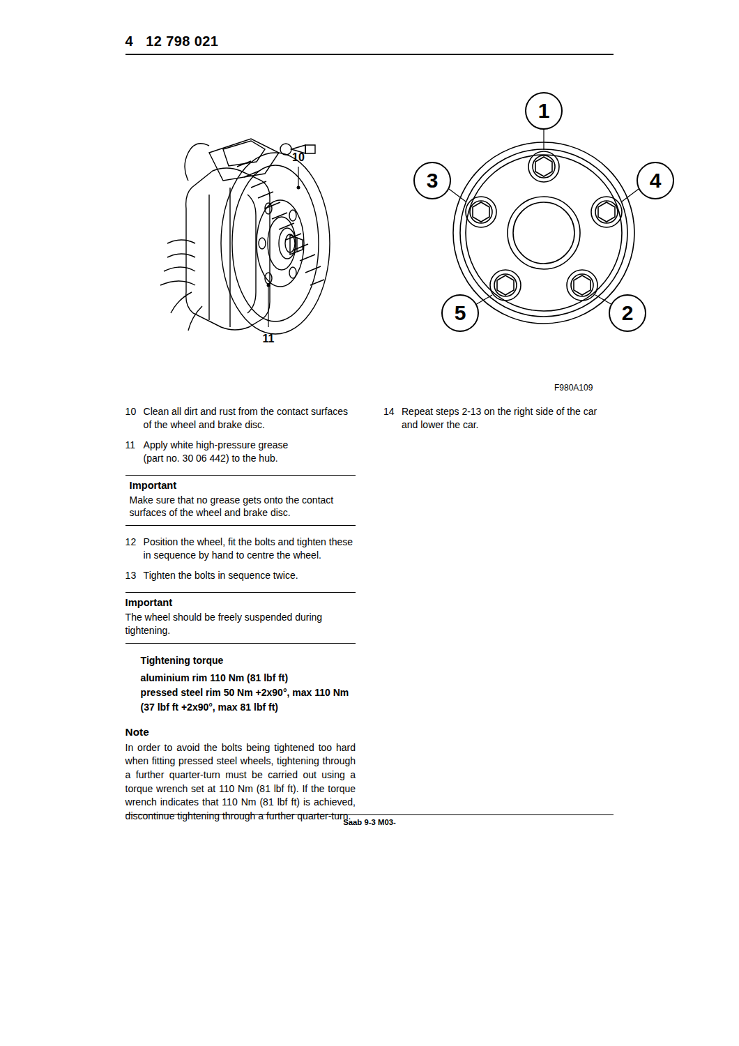412 798 021
10 11
1 3 4 5 2
F980A109
10 Clean all dirt and rust from the contact surfaces of the wheel and brake disc.
11 Apply white high-pressure grease
(part no. 30 06 442) to the hub.
Important
Make sure that no grease gets onto the contact surfaces of the wheel and brake disc.
12 Position the wheel, fit the bolts and tighten these in sequence by hand to centre the wheel.
13 Tighten the bolts in sequence twice.
Important
The wheel should be freely suspended during tightening.
Tightening torque aluminium rim 110 Nm (81 lbf ft)
pressed steel rim 50 Nm +2x90°, max 110 Nm (37 lbf ft +2x90°, max 81 lbf ft)
Note
In order to avoid the bolts being tightened too hard when fitting pressed steel wheels, tightening through a further quarter-turn must be carried out using a torque wrench set at 110 Nm (81 lbf ft). If the torque wrench indicates that 110 Nm (81 lbf ft) is achieved, discontinue tightening through a further quarter-turn.
14 Repeat steps 2-13 on the right side of the car and lower the car.
Saab 9-3 M03-